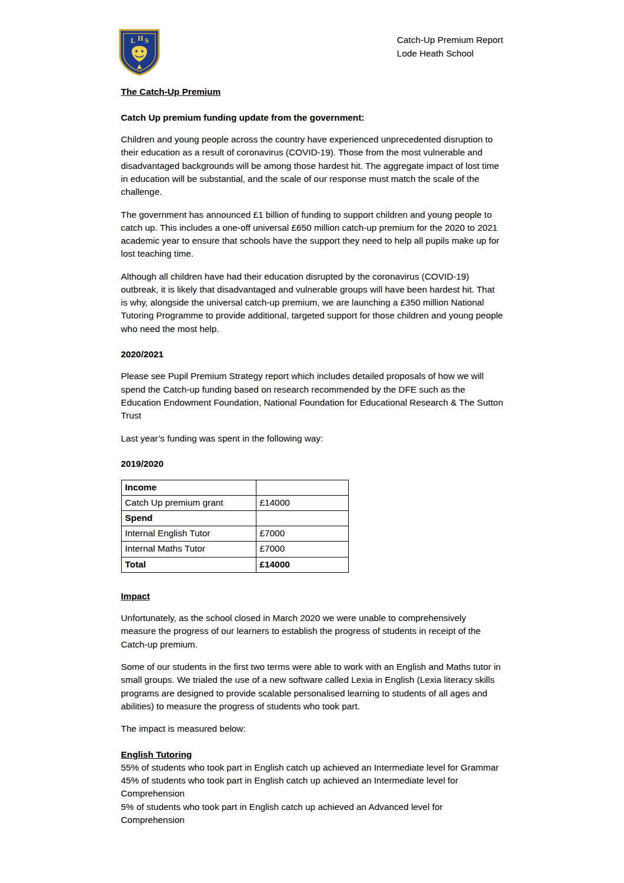L H S
Catch-Up Premium Report
Lode Heath School
The Catch-Up Premium
Catch Up premium funding update from the government:
Children and young people across the country have experienced unprecedented disruption to their education as a result of coronavirus (COVID-19). Those from the most vulnerable and disadvantaged backgrounds will be among those hardest hit. The aggregate impact of lost time in education will be substantial, and the scale of our response must match the scale of the challenge.
The government has announced £1 billion of funding to support children and young people to catch up. This includes a one-off universal £650 million catch-up premium for the 2020 to 2021 academic year to ensure that schools have the support they need to help all pupils make up for lost teaching time.
Although all children have had their education disrupted by the coronavirus (COVID-19) outbreak, it is likely that disadvantaged and vulnerable groups will have been hardest hit. That is why, alongside the universal catch-up premium, we are launching a £350 million National Tutoring Programme to provide additional, targeted support for those children and young people who need the most help.
2020/2021
Please see Pupil Premium Strategy report which includes detailed proposals of how we will spend the Catch-up funding based on research recommended by the DFE such as the Education Endowment Foundation, National Foundation for Educational Research & The Sutton Trust
Last year’s funding was spent in the following way:
2019/2020
| Income | |
| Catch Up premium grant | £14000 |
| Spend | |
| Internal English Tutor | £7000 |
| Internal Maths Tutor | £7000 |
| Total | £14000 |
Impact
Unfortunately, as the school closed in March 2020 we were unable to comprehensively measure the progress of our learners to establish the progress of students in receipt of the Catch-up premium.
Some of our students in the first two terms were able to work with an English and Maths tutor in small groups. We trialed the use of a new software called Lexia in English (Lexia literacy skills programs are designed to provide scalable personalised learning to students of all ages and abilities) to measure the progress of students who took part.
The impact is measured below:
English Tutoring
55% of students who took part in English catch up achieved an Intermediate level for Grammar
45% of students who took part in English catch up achieved an Intermediate level for Comprehension
5% of students who took part in English catch up achieved an Advanced level for Comprehension